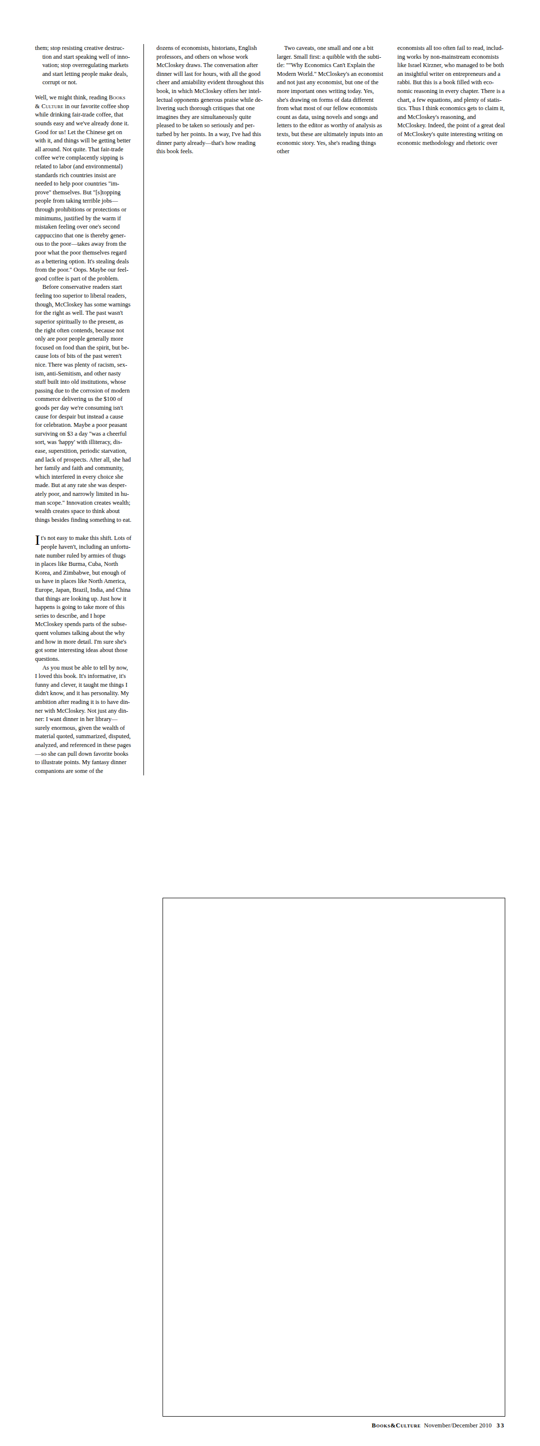them; stop resisting creative destruction and start speaking well of innovation; stop overregulating markets and start letting people make deals, corrupt or not.
Well, we might think, reading Books & Culture in our favorite coffee shop while drinking fair-trade coffee, that sounds easy and we've already done it. Good for us! Let the Chinese get on with it, and things will be getting better all around. Not quite. That fair-trade coffee we're complacently sipping is related to labor (and environmental) standards rich countries insist are needed to help poor countries "improve" themselves. But "[s]topping people from taking terrible jobs—through prohibitions or protections or minimums, justified by the warm if mistaken feeling over one's second cappuccino that one is thereby generous to the poor—takes away from the poor what the poor themselves regard as a bettering option. It's stealing deals from the poor." Oops. Maybe our feel-good coffee is part of the problem.
Before conservative readers start feeling too superior to liberal readers, though, McCloskey has some warnings for the right as well. The past wasn't superior spiritually to the present, as the right often contends, because not only are poor people generally more focused on food than the spirit, but because lots of bits of the past weren't nice. There was plenty of racism, sexism, anti-Semitism, and other nasty stuff built into old institutions, whose passing due to the corrosion of modern commerce delivering us the $100 of goods per day we're consuming isn't cause for despair but instead a cause for celebration. Maybe a poor peasant surviving on $3 a day "was a cheerful sort, was 'happy' with illiteracy, disease, superstition, periodic starvation, and lack of prospects. After all, she had her family and faith and community, which interfered in every choice she made. But at any rate she was desperately poor, and narrowly limited in human scope." Innovation creates wealth; wealth creates space to think about things besides finding something to eat.
It's not easy to make this shift. Lots of people haven't, including an unfortunate number ruled by armies of thugs in places like Burma, Cuba, North Korea, and Zimbabwe, but enough of us have in places like North America, Europe, Japan, Brazil, India, and China that things are looking up. Just how it happens is going to take more of this series to describe, and I hope McCloskey spends parts of the subsequent volumes talking about the why and how in more detail. I'm sure she's got some interesting ideas about those questions.
As you must be able to tell by now, I loved this book. It's informative, it's funny and clever, it taught me things I didn't know, and it has personality. My ambition after reading it is to have dinner with McCloskey. Not just any dinner: I want dinner in her library—surely enormous, given the wealth of material quoted, summarized, disputed, analyzed, and referenced in these pages—so she can pull down favorite books to illustrate points. My fantasy dinner companions are some of the
dozens of economists, historians, English professors, and others on whose work McCloskey draws. The conversation after dinner will last for hours, with all the good cheer and amiability evident throughout this book, in which McCloskey offers her intellectual opponents generous praise while delivering such thorough critiques that one imagines they are simultaneously quite pleased to be taken so seriously and perturbed by her points. In a way, I've had this dinner party already—that's how reading this book feels.
Two caveats, one small and one a bit larger. Small first: a quibble with the subtitle: ""Why Economics Can't Explain the Modern World." McCloskey's an economist and not just any economist, but one of the more important ones writing today. Yes, she's drawing on forms of data different from what most of our fellow economists count as data, using novels and songs and letters to the editor as worthy of analysis as texts, but these are ultimately inputs into an economic story. Yes, she's reading things other
economists all too often fail to read, including works by non-mainstream economists like Israel Kirzner, who managed to be both an insightful writer on entrepreneurs and a rabbi. But this is a book filled with economic reasoning in every chapter. There is a chart, a few equations, and plenty of statistics. Thus I think economics gets to claim it, and McCloskey's reasoning, and McCloskey. Indeed, the point of a great deal of McCloskey's quite interesting writing on economic methodology and rhetoric over
Books&Culture November/December 201033